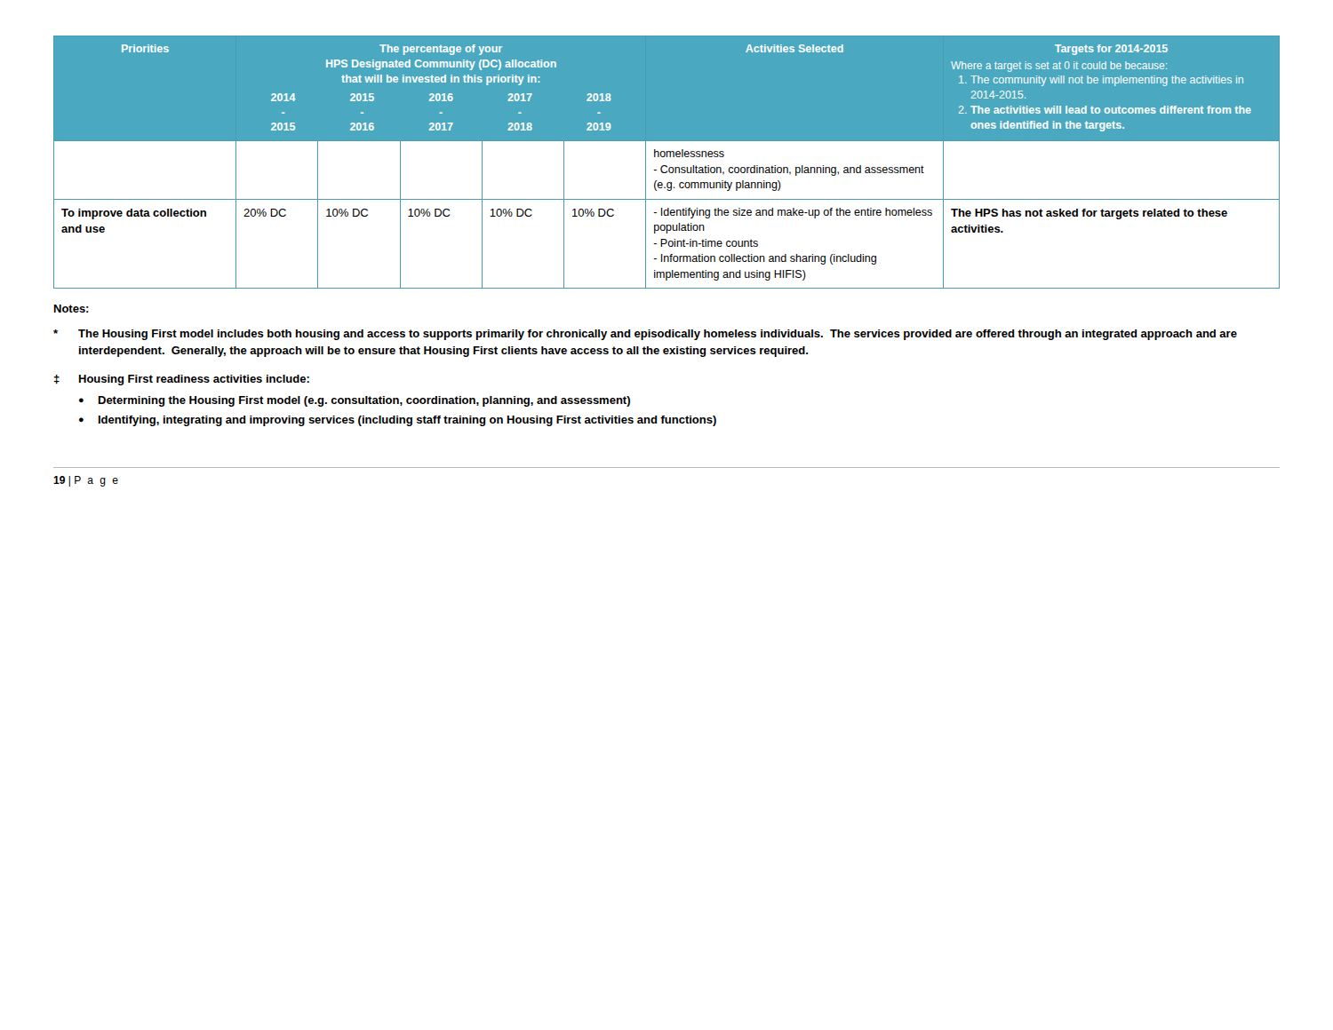| Priorities | The percentage of your HPS Designated Community (DC) allocation that will be invested in this priority in: 2014 - 2015 2015 - 2016 2016 - 2017 2017 - 2018 2018 - 2019 | Activities Selected | Targets for 2014-2015 Where a target is set at 0 it could be because: The community will not be implementing the activities in 2014-2015. The activities will lead to outcomes different from the ones identified in the targets. |
| --- | --- | --- | --- |
| | | | | | | homelessness - Consultation, coordination, planning, and assessment (e.g. community planning) | |
| To improve data collection and use | 20% DC | 10% DC | 10% DC | 10% DC | 10% DC | - Identifying the size and make-up of the entire homeless population - Point-in-time counts - Information collection and sharing (including implementing and using HIFIS) | The HPS has not asked for targets related to these activities. |
Notes:
*
The Housing First model includes both housing and access to supports primarily for chronically and episodically homeless individuals. The services provided are offered through an integrated approach and are interdependent. Generally, the approach will be to ensure that Housing First clients have access to all the existing services required.
‡
Housing First readiness activities include:
Determining the Housing First model (e.g. consultation, coordination, planning, and assessment)
Identifying, integrating and improving services (including staff training on Housing First activities and functions)
19 | P a g e